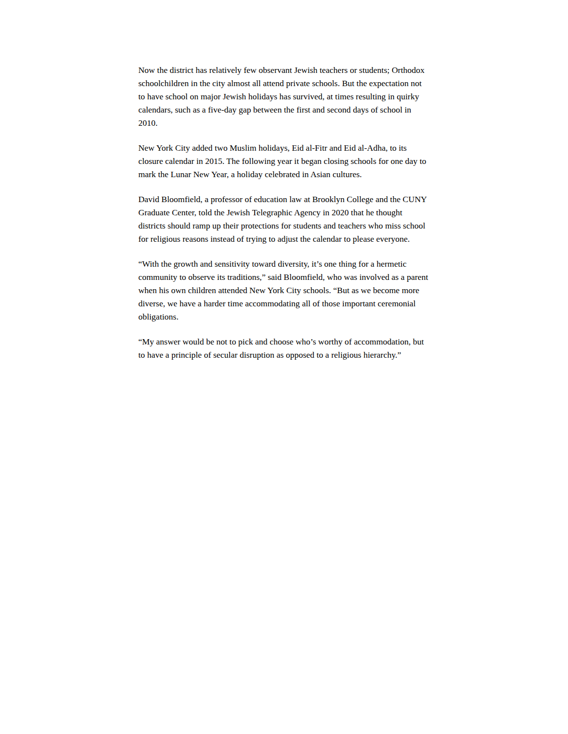Now the district has relatively few observant Jewish teachers or students; Orthodox schoolchildren in the city almost all attend private schools. But the expectation not to have school on major Jewish holidays has survived, at times resulting in quirky calendars, such as a five-day gap between the first and second days of school in 2010.
New York City added two Muslim holidays, Eid al-Fitr and Eid al-Adha, to its closure calendar in 2015. The following year it began closing schools for one day to mark the Lunar New Year, a holiday celebrated in Asian cultures.
David Bloomfield, a professor of education law at Brooklyn College and the CUNY Graduate Center, told the Jewish Telegraphic Agency in 2020 that he thought districts should ramp up their protections for students and teachers who miss school for religious reasons instead of trying to adjust the calendar to please everyone.
“With the growth and sensitivity toward diversity, it’s one thing for a hermetic community to observe its traditions,” said Bloomfield, who was involved as a parent when his own children attended New York City schools. “But as we become more diverse, we have a harder time accommodating all of those important ceremonial obligations.
“My answer would be not to pick and choose who’s worthy of accommodation, but to have a principle of secular disruption as opposed to a religious hierarchy.”